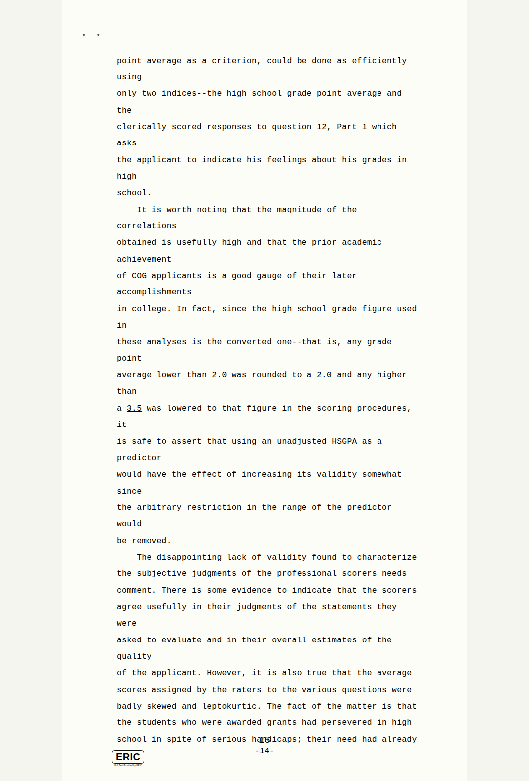• •
point average as a criterion, could be done as efficiently using
only two indices--the high school grade point average and the
clerically scored responses to question 12, Part 1 which asks
the applicant to indicate his feelings about his grades in high
school.
It is worth noting that the magnitude of the correlations
obtained is usefully high and that the prior academic achievement
of COG applicants is a good gauge of their later accomplishments
in college. In fact, since the high school grade figure used in
these analyses is the converted one--that is, any grade point
average lower than 2.0 was rounded to a 2.0 and any higher than
a 3.5 was lowered to that figure in the scoring procedures, it
is safe to assert that using an unadjusted HSGPA as a predictor
would have the effect of increasing its validity somewhat since
the arbitrary restriction in the range of the predictor would
be removed.
The disappointing lack of validity found to characterize
the subjective judgments of the professional scorers needs
comment. There is some evidence to indicate that the scorers
agree usefully in their judgments of the statements they were
asked to evaluate and in their overall estimates of the quality
of the applicant. However, it is also true that the average
scores assigned by the raters to the various questions were
badly skewed and leptokurtic. The fact of the matter is that
the students who were awarded grants had persevered in high
school in spite of serious handicaps; their need had already
ERIC
Full Text Provided by ERIC
15
-14-